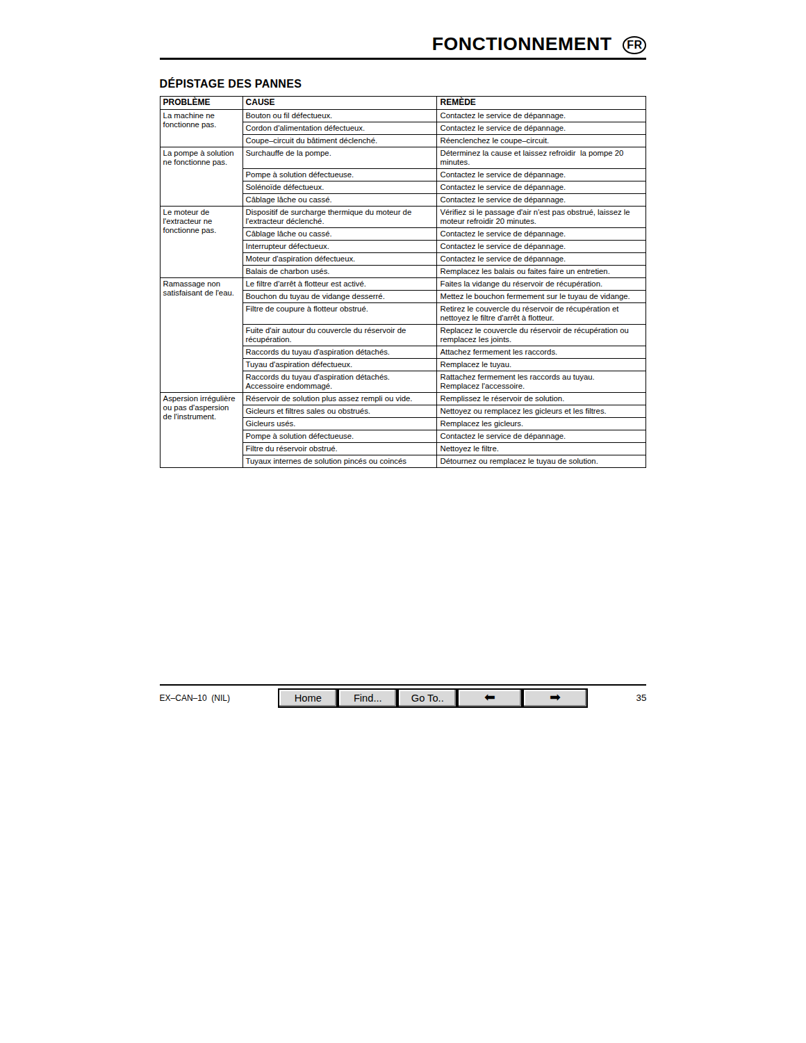FONCTIONNEMENT FR
DÉPISTAGE DES PANNES
| PROBLÈME | CAUSE | REMÈDE |
| --- | --- | --- |
| La machine ne fonctionne pas. | Bouton ou fil défectueux. | Contactez le service de dépannage. |
| Cordon d'alimentation défectueux. | Contactez le service de dépannage. |
| Coupe–circuit du bâtiment déclenché. | Réenclenchez le coupe–circuit. |
| La pompe à solution ne fonctionne pas. | Surchauffe de la pompe. | Déterminez la cause et laissez refroidir la pompe 20 minutes. |
| Pompe à solution défectueuse. | Contactez le service de dépannage. |
| Solénoïde défectueux. | Contactez le service de dépannage. |
| Câblage lâche ou cassé. | Contactez le service de dépannage. |
| Le moteur de l'extracteur ne fonctionne pas. | Dispositif de surcharge thermique du moteur de l'extracteur déclenché. | Vérifiez si le passage d'air n'est pas obstrué, laissez le moteur refroidir 20 minutes. |
| Câblage lâche ou cassé. | Contactez le service de dépannage. |
| Interrupteur défectueux. | Contactez le service de dépannage. |
| Moteur d'aspiration défectueux. | Contactez le service de dépannage. |
| Balais de charbon usés. | Remplacez les balais ou faites faire un entretien. |
| Ramassage non satisfaisant de l'eau. | Le filtre d'arrêt à flotteur est activé. | Faites la vidange du réservoir de récupération. |
| Bouchon du tuyau de vidange desserré. | Mettez le bouchon fermement sur le tuyau de vidange. |
| Filtre de coupure à flotteur obstrué. | Retirez le couvercle du réservoir de récupération et nettoyez le filtre d'arrêt à flotteur. |
| Fuite d'air autour du couvercle du réservoir de récupération. | Replacez le couvercle du réservoir de récupération ou remplacez les joints. |
| Raccords du tuyau d'aspiration détachés. | Attachez fermement les raccords. |
| Tuyau d'aspiration défectueux. | Remplacez le tuyau. |
| Raccords du tuyau d'aspiration détachés. Accessoire endommagé. | Rattachez fermement les raccords au tuyau. Remplacez l'accessoire. |
| Aspersion irrégulière ou pas d'aspersion de l'instrument. | Réservoir de solution plus assez rempli ou vide. | Remplissez le réservoir de solution. |
| Gicleurs et filtres sales ou obstrués. | Nettoyez ou remplacez les gicleurs et les filtres. |
| Gicleurs usés. | Remplacez les gicleurs. |
| Pompe à solution défectueuse. | Contactez le service de dépannage. |
| Filtre du réservoir obstrué. | Nettoyez le filtre. |
| Tuyaux internes de solution pincés ou coincés | Détournez ou remplacez le tuyau de solution. |
EX–CAN–10 (NIL)
Home
Find...
Go To..
⬅
➡
35